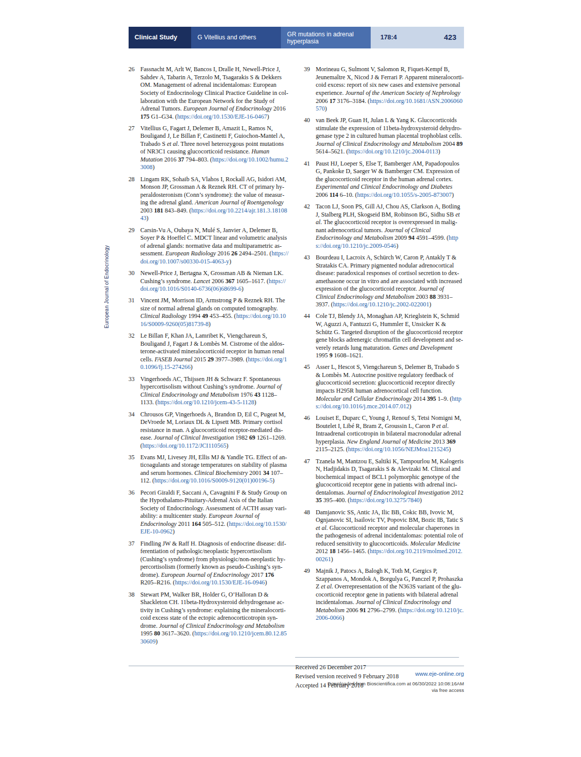European Journal of Endocrinology
Clinical Study
G Vitellius and others
GR mutations in adrenal
hyperplasia
178:4
423
Fassnacht M, Arlt W, Bancos I, Dralle H, Newell-Price J, Sahdev A, Tabarin A, Terzolo M, Tsagarakis S & Dekkers OM. Management of adrenal incidentalomas: European Society of Endocrinology Clinical Practice Guideline in collaboration with the European Network for the Study of Adrenal Tumors. European Journal of Endocrinology 2016 175 G1–G34. (https://doi.org/10.1530/EJE-16-0467)
Vitellius G, Fagart J, Delemer B, Amazit L, Ramos N, Bouligand J, Le Billan F, Castinetti F, Guiochon-Mantel A, Trabado S et al. Three novel heterozygous point mutations of NR3C1 causing glucocorticoid resistance. Human Mutation 2016 37 794–803. (https://doi.org/10.1002/humu.23008)
Lingam RK, Sohaib SA, Vlahos I, Rockall AG, Isidori AM, Monson JP, Grossman A & Reznek RH. CT of primary hyperaldosteronism (Conn’s syndrome): the value of measuring the adrenal gland. American Journal of Roentgenology 2003 181 843–849. (https://doi.org/10.2214/ajr.181.3.1810843)
Carsin-Vu A, Oubaya N, Mulé S, Janvier A, Delemer B, Soyer P & Hoeffel C. MDCT linear and volumetric analysis of adrenal glands: normative data and multiparametric assessment. European Radiology 2016 26 2494–2501. (https://doi.org/10.1007/s00330-015-4063-y)
Newell-Price J, Bertagna X, Grossman AB & Nieman LK. Cushing’s syndrome. Lancet 2006 367 1605–1617. (https://doi.org/10.1016/S0140-6736(06)68699-6)
Vincent JM, Morrison ID, Armstrong P & Reznek RH. The size of normal adrenal glands on computed tomography. Clinical Radiology 1994 49 453–455. (https://doi.org/10.1016/S0009-9260(05)81739-8)
Le Billan F, Khan JA, Lamribet K, Viengchareun S, Bouligand J, Fagart J & Lombès M. Cistrome of the aldosterone-activated mineralocorticoid receptor in human renal cells. FASEB Journal 2015 29 3977–3989. (https://doi.org/10.1096/fj.15-274266)
Vingerhoeds AC, Thijssen JH & Schwarz F. Spontaneous hypercortisolism without Cushing’s syndrome. Journal of Clinical Endocrinology and Metabolism 1976 43 1128–1133. (https://doi.org/10.1210/jcem-43-5-1128)
Chrousos GP, Vingerhoeds A, Brandon D, Eil C, Pugeat M, DeVroede M, Loriaux DL & Lipsett MB. Primary cortisol resistance in man. A glucocorticoid receptor-mediated disease. Journal of Clinical Investigation 1982 69 1261–1269. (https://doi.org/10.1172/JCI110565)
Evans MJ, Livesey JH, Ellis MJ & Yandle TG. Effect of anticoagulants and storage temperatures on stability of plasma and serum hormones. Clinical Biochemistry 2001 34 107–112. (https://doi.org/10.1016/S0009-9120(01)00196-5)
Pecori Giraldi F, Saccani A, Cavagnini F & Study Group on the Hypothalamo-Pituitary-Adrenal Axis of the Italian Society of Endocrinology. Assessment of ACTH assay variability: a multicenter study. European Journal of Endocrinology 2011 164 505–512. (https://doi.org/10.1530/EJE-10-0962)
Findling JW & Raff H. Diagnosis of endocrine disease: differentiation of pathologic/neoplastic hypercortisolism (Cushing’s syndrome) from physiologic/non-neoplastic hypercortisolism (formerly known as pseudo-Cushing’s syndrome). European Journal of Endocrinology 2017 176 R205–R216. (https://doi.org/10.1530/EJE-16-0946)
Stewart PM, Walker BR, Holder G, O’Halloran D & Shackleton CH. 11beta-Hydroxysteroid dehydrogenase activity in Cushing’s syndrome: explaining the mineralocorticoid excess state of the ectopic adrenocorticotropin syndrome. Journal of Clinical Endocrinology and Metabolism 1995 80 3617–3620. (https://doi.org/10.1210/jcem.80.12.8530609)
Morineau G, Sulmont V, Salomon R, Fiquet-Kempf B, Jeunemaître X, Nicod J & Ferrari P. Apparent mineralocorticoid excess: report of six new cases and extensive personal experience. Journal of the American Society of Nephrology 2006 17 3176–3184. (https://doi.org/10.1681/ASN.2006060570)
van Beek JP, Guan H, Julan L & Yang K. Glucocorticoids stimulate the expression of 11beta-hydroxysteroid dehydrogenase type 2 in cultured human placental trophoblast cells. Journal of Clinical Endocrinology and Metabolism 2004 89 5614–5621. (https://doi.org/10.1210/jc.2004-0113)
Paust HJ, Loeper S, Else T, Bamberger AM, Papadopoulos G, Pankoke D, Saeger W & Bamberger CM. Expression of the glucocorticoid receptor in the human adrenal cortex. Experimental and Clinical Endocrinology and Diabetes 2006 114 6–10. (https://doi.org/10.1055/s-2005-873007)
Tacon LJ, Soon PS, Gill AJ, Chou AS, Clarkson A, Botling J, Stalberg PLH, Skogseid BM, Robinson BG, Sidhu SB et al. The glucocorticoid receptor is overexpressed in malignant adrenocortical tumors. Journal of Clinical Endocrinology and Metabolism 2009 94 4591–4599. (https://doi.org/10.1210/jc.2009-0546)
Bourdeau I, Lacroix A, Schürch W, Caron P, Antakly T & Stratakis CA. Primary pigmented nodular adrenocortical disease: paradoxical responses of cortisol secretion to dexamethasone occur in vitro and are associated with increased expression of the glucocorticoid receptor. Journal of Clinical Endocrinology and Metabolism 2003 88 3931–3937. (https://doi.org/10.1210/jc.2002-022001)
Cole TJ, Blendy JA, Monaghan AP, Krieglstein K, Schmid W, Aguzzi A, Fantuzzi G, Hummler E, Unsicker K & Schütz G. Targeted disruption of the glucocorticoid receptor gene blocks adrenergic chromaffin cell development and severely retards lung maturation. Genes and Development 1995 9 1608–1621.
Asser L, Hescot S, Viengchareun S, Delemer B, Trabado S & Lombès M. Autocrine positive regulatory feedback of glucocorticoid secretion: glucocorticoid receptor directly impacts H295R human adrenocortical cell function. Molecular and Cellular Endocrinology 2014 395 1–9. (https://doi.org/10.1016/j.mce.2014.07.012)
Louiset E, Duparc C, Young J, Renouf S, Tetsi Nomigni M, Boutelet I, Libé R, Bram Z, Groussin L, Caron P et al. Intraadrenal corticotropin in bilateral macronodular adrenal hyperplasia. New England Journal of Medicine 2013 369 2115–2125. (https://doi.org/10.1056/NEJMoa1215245)
Tzanela M, Mantzou E, Saltiki K, Tampourlou M, Kalogeris N, Hadjidakis D, Tsagarakis S & Alevizaki M. Clinical and biochemical impact of BCL1 polymorphic genotype of the glucocorticoid receptor gene in patients with adrenal incidentalomas. Journal of Endocrinological Investigation 2012 35 395–400. (https://doi.org/10.3275/7840)
Damjanovic SS, Antic JA, Ilic BB, Cokic BB, Ivovic M, Ognjanovic SI, Isailovic TV, Popovic BM, Bozic IB, Tatic S et al. Glucocorticoid receptor and molecular chaperones in the pathogenesis of adrenal incidentalomas: potential role of reduced sensitivity to glucocorticoids. Molecular Medicine 2012 18 1456–1465. (https://doi.org/10.2119/molmed.2012.00261)
Majnik J, Patocs A, Balogh K, Toth M, Gergics P, Szappanos A, Mondok A, Borgulya G, Panczel P, Prohaszka Z et al. Overrepresentation of the N363S variant of the glucocorticoid receptor gene in patients with bilateral adrenal incidentalomas. Journal of Clinical Endocrinology and Metabolism 2006 91 2796–2799. (https://doi.org/10.1210/jc.2006-0066)
Received 26 December 2017
Revised version received 9 February 2018
Accepted 14 February 2018
www.eje-online.org
Downloaded from Bioscientifica.com at 06/30/2022 10:08:16AM
via free access